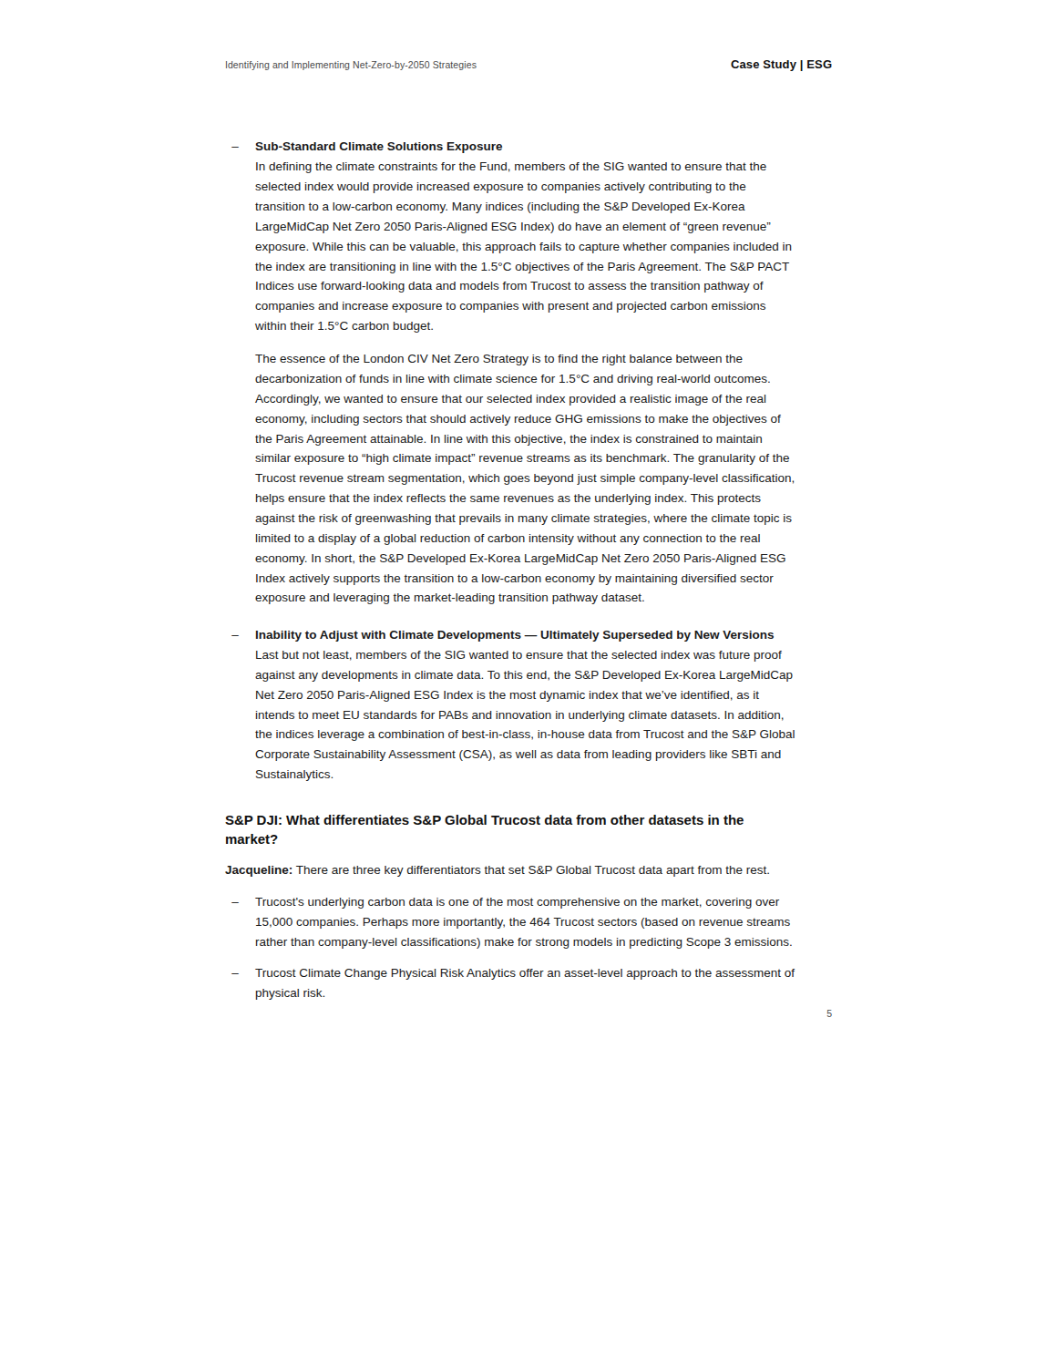Identifying and Implementing Net-Zero-by-2050 Strategies
Case Study | ESG
Sub-Standard Climate Solutions Exposure
In defining the climate constraints for the Fund, members of the SIG wanted to ensure that the selected index would provide increased exposure to companies actively contributing to the transition to a low-carbon economy. Many indices (including the S&P Developed Ex-Korea LargeMidCap Net Zero 2050 Paris-Aligned ESG Index) do have an element of “green revenue” exposure. While this can be valuable, this approach fails to capture whether companies included in the index are transitioning in line with the 1.5°C objectives of the Paris Agreement. The S&P PACT Indices use forward-looking data and models from Trucost to assess the transition pathway of companies and increase exposure to companies with present and projected carbon emissions within their 1.5°C carbon budget.
The essence of the London CIV Net Zero Strategy is to find the right balance between the decarbonization of funds in line with climate science for 1.5°C and driving real-world outcomes. Accordingly, we wanted to ensure that our selected index provided a realistic image of the real economy, including sectors that should actively reduce GHG emissions to make the objectives of the Paris Agreement attainable. In line with this objective, the index is constrained to maintain similar exposure to “high climate impact” revenue streams as its benchmark. The granularity of the Trucost revenue stream segmentation, which goes beyond just simple company-level classification, helps ensure that the index reflects the same revenues as the underlying index. This protects against the risk of greenwashing that prevails in many climate strategies, where the climate topic is limited to a display of a global reduction of carbon intensity without any connection to the real economy. In short, the S&P Developed Ex-Korea LargeMidCap Net Zero 2050 Paris-Aligned ESG Index actively supports the transition to a low-carbon economy by maintaining diversified sector exposure and leveraging the market-leading transition pathway dataset.
Inability to Adjust with Climate Developments — Ultimately Superseded by New Versions
Last but not least, members of the SIG wanted to ensure that the selected index was future proof against any developments in climate data. To this end, the S&P Developed Ex-Korea LargeMidCap Net Zero 2050 Paris-Aligned ESG Index is the most dynamic index that we’ve identified, as it intends to meet EU standards for PABs and innovation in underlying climate datasets. In addition, the indices leverage a combination of best-in-class, in-house data from Trucost and the S&P Global Corporate Sustainability Assessment (CSA), as well as data from leading providers like SBTi and Sustainalytics.
S&P DJI: What differentiates S&P Global Trucost data from other datasets in the market?
Jacqueline: There are three key differentiators that set S&P Global Trucost data apart from the rest.
Trucost's underlying carbon data is one of the most comprehensive on the market, covering over 15,000 companies. Perhaps more importantly, the 464 Trucost sectors (based on revenue streams rather than company-level classifications) make for strong models in predicting Scope 3 emissions.
Trucost Climate Change Physical Risk Analytics offer an asset-level approach to the assessment of physical risk.
5